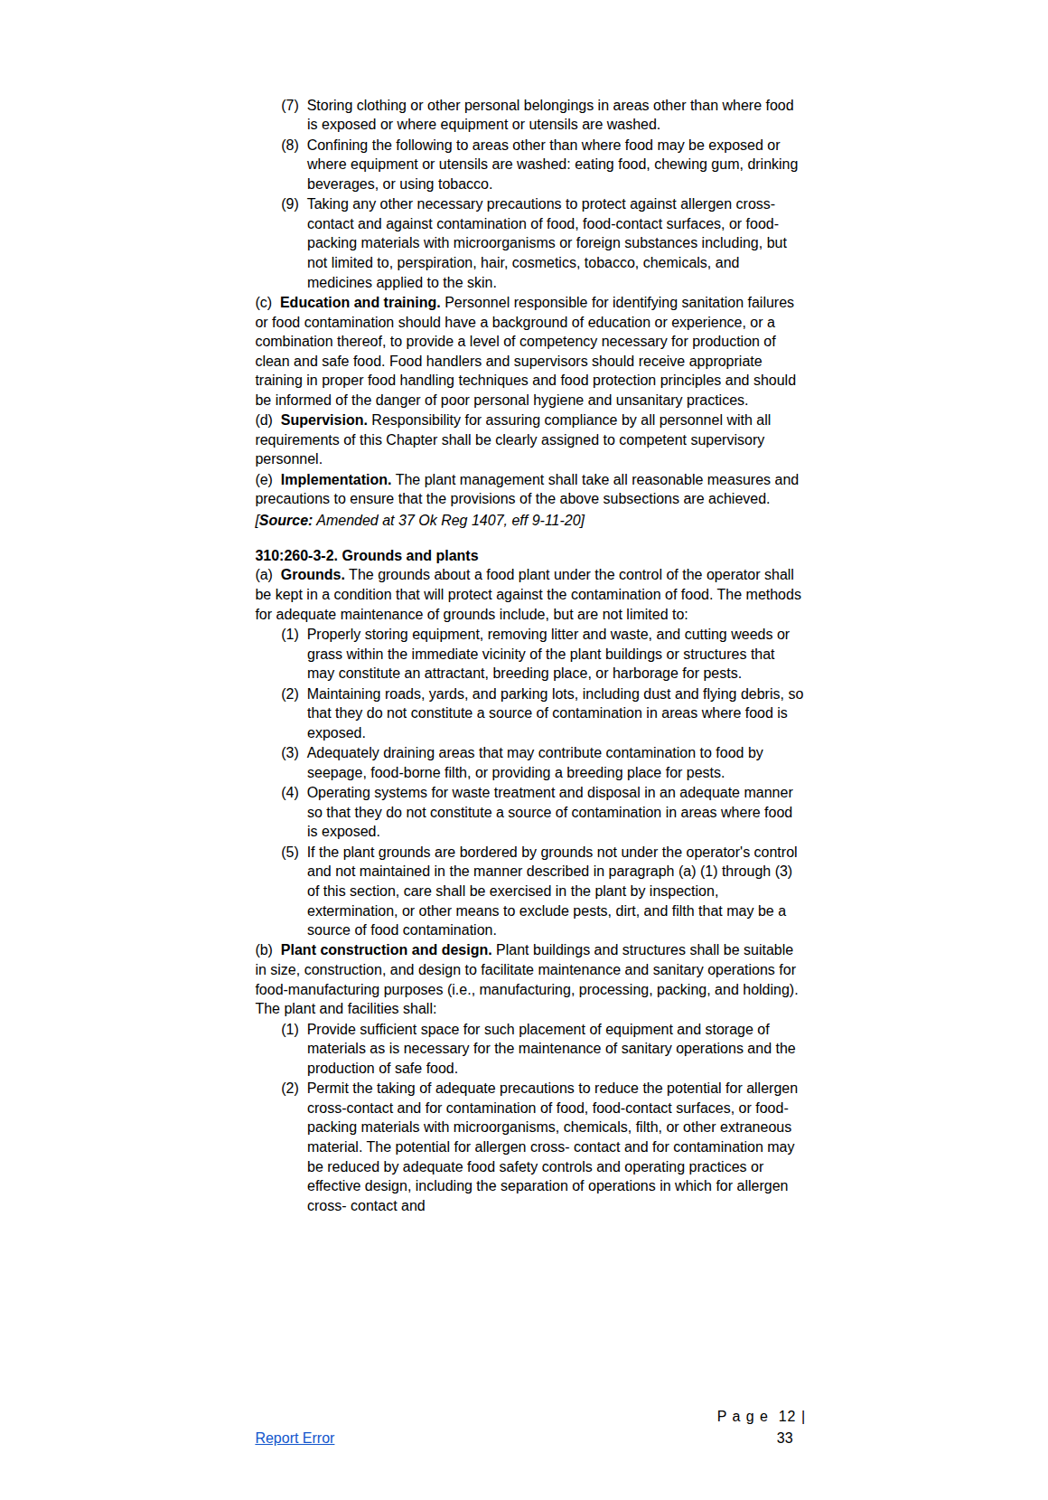(7) Storing clothing or other personal belongings in areas other than where food is exposed or where equipment or utensils are washed.
(8) Confining the following to areas other than where food may be exposed or where equipment or utensils are washed: eating food, chewing gum, drinking beverages, or using tobacco.
(9) Taking any other necessary precautions to protect against allergen cross-contact and against contamination of food, food-contact surfaces, or food-packing materials with microorganisms or foreign substances including, but not limited to, perspiration, hair, cosmetics, tobacco, chemicals, and medicines applied to the skin.
(c) Education and training. Personnel responsible for identifying sanitation failures or food contamination should have a background of education or experience, or a combination thereof, to provide a level of competency necessary for production of clean and safe food. Food handlers and supervisors should receive appropriate training in proper food handling techniques and food protection principles and should be informed of the danger of poor personal hygiene and unsanitary practices.
(d) Supervision. Responsibility for assuring compliance by all personnel with all requirements of this Chapter shall be clearly assigned to competent supervisory personnel.
(e) Implementation. The plant management shall take all reasonable measures and precautions to ensure that the provisions of the above subsections are achieved.
[Source: Amended at 37 Ok Reg 1407, eff 9-11-20]
310:260-3-2. Grounds and plants
(a) Grounds. The grounds about a food plant under the control of the operator shall be kept in a condition that will protect against the contamination of food. The methods for adequate maintenance of grounds include, but are not limited to:
(1) Properly storing equipment, removing litter and waste, and cutting weeds or grass within the immediate vicinity of the plant buildings or structures that may constitute an attractant, breeding place, or harborage for pests.
(2) Maintaining roads, yards, and parking lots, including dust and flying debris, so that they do not constitute a source of contamination in areas where food is exposed.
(3) Adequately draining areas that may contribute contamination to food by seepage, food-borne filth, or providing a breeding place for pests.
(4) Operating systems for waste treatment and disposal in an adequate manner so that they do not constitute a source of contamination in areas where food is exposed.
(5) If the plant grounds are bordered by grounds not under the operator's control and not maintained in the manner described in paragraph (a) (1) through (3) of this section, care shall be exercised in the plant by inspection, extermination, or other means to exclude pests, dirt, and filth that may be a source of food contamination.
(b) Plant construction and design. Plant buildings and structures shall be suitable in size, construction, and design to facilitate maintenance and sanitary operations for food-manufacturing purposes (i.e., manufacturing, processing, packing, and holding). The plant and facilities shall:
(1) Provide sufficient space for such placement of equipment and storage of materials as is necessary for the maintenance of sanitary operations and the production of safe food.
(2) Permit the taking of adequate precautions to reduce the potential for allergen cross-contact and for contamination of food, food-contact surfaces, or food-packing materials with microorganisms, chemicals, filth, or other extraneous material. The potential for allergen cross- contact and for contamination may be reduced by adequate food safety controls and operating practices or effective design, including the separation of operations in which for allergen cross- contact and
Report Error
P a g e 12 |33